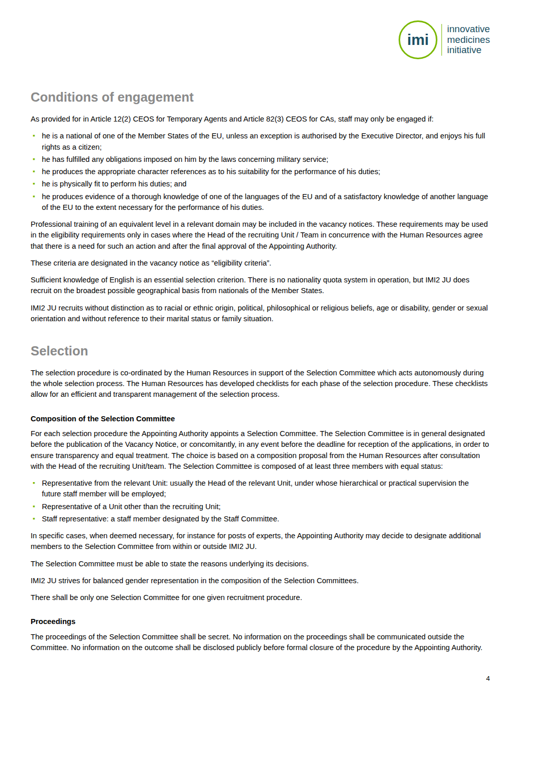imi
innovative
medicines
initiative
Conditions of engagement
As provided for in Article 12(2) CEOS for Temporary Agents and Article 82(3) CEOS for CAs, staff may only be engaged if:
he is a national of one of the Member States of the EU, unless an exception is authorised by the Executive Director, and enjoys his full rights as a citizen;
he has fulfilled any obligations imposed on him by the laws concerning military service;
he produces the appropriate character references as to his suitability for the performance of his duties;
he is physically fit to perform his duties; and
he produces evidence of a thorough knowledge of one of the languages of the EU and of a satisfactory knowledge of another language of the EU to the extent necessary for the performance of his duties.
Professional training of an equivalent level in a relevant domain may be included in the vacancy notices. These requirements may be used in the eligibility requirements only in cases where the Head of the recruiting Unit / Team in concurrence with the Human Resources agree that there is a need for such an action and after the final approval of the Appointing Authority.
These criteria are designated in the vacancy notice as “eligibility criteria”.
Sufficient knowledge of English is an essential selection criterion. There is no nationality quota system in operation, but IMI2 JU does recruit on the broadest possible geographical basis from nationals of the Member States.
IMI2 JU recruits without distinction as to racial or ethnic origin, political, philosophical or religious beliefs, age or disability, gender or sexual orientation and without reference to their marital status or family situation.
Selection
The selection procedure is co-ordinated by the Human Resources in support of the Selection Committee which acts autonomously during the whole selection process. The Human Resources has developed checklists for each phase of the selection procedure. These checklists allow for an efficient and transparent management of the selection process.
Composition of the Selection Committee
For each selection procedure the Appointing Authority appoints a Selection Committee. The Selection Committee is in general designated before the publication of the Vacancy Notice, or concomitantly, in any event before the deadline for reception of the applications, in order to ensure transparency and equal treatment. The choice is based on a composition proposal from the Human Resources after consultation with the Head of the recruiting Unit/team. The Selection Committee is composed of at least three members with equal status:
Representative from the relevant Unit: usually the Head of the relevant Unit, under whose hierarchical or practical supervision the future staff member will be employed;
Representative of a Unit other than the recruiting Unit;
Staff representative: a staff member designated by the Staff Committee.
In specific cases, when deemed necessary, for instance for posts of experts, the Appointing Authority may decide to designate additional members to the Selection Committee from within or outside IMI2 JU.
The Selection Committee must be able to state the reasons underlying its decisions.
IMI2 JU strives for balanced gender representation in the composition of the Selection Committees.
There shall be only one Selection Committee for one given recruitment procedure.
Proceedings
The proceedings of the Selection Committee shall be secret. No information on the proceedings shall be communicated outside the Committee. No information on the outcome shall be disclosed publicly before formal closure of the procedure by the Appointing Authority.
4